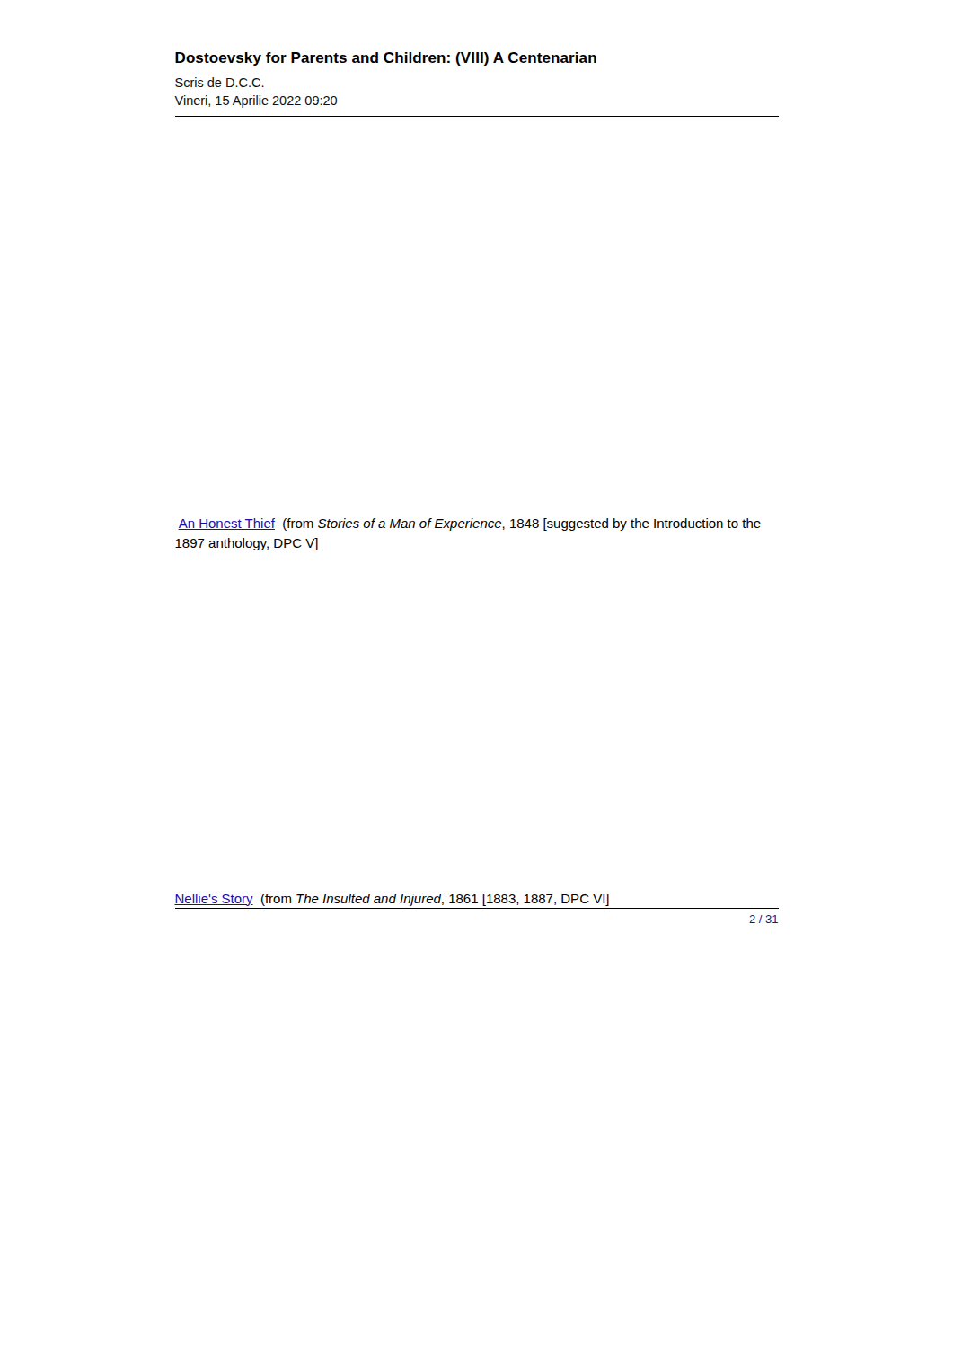Dostoevsky for Parents and Children: (VIII) A Centenarian
Scris de D.C.C. Vineri, 15 Aprilie 2022 09:20
An Honest Thief (from Stories of a Man of Experience, 1848 [suggested by the Introduction to the 1897 anthology, DPC V]
Nellie's Story (from The Insulted and Injured, 1861 [1883, 1887, DPC VI]
2 / 31